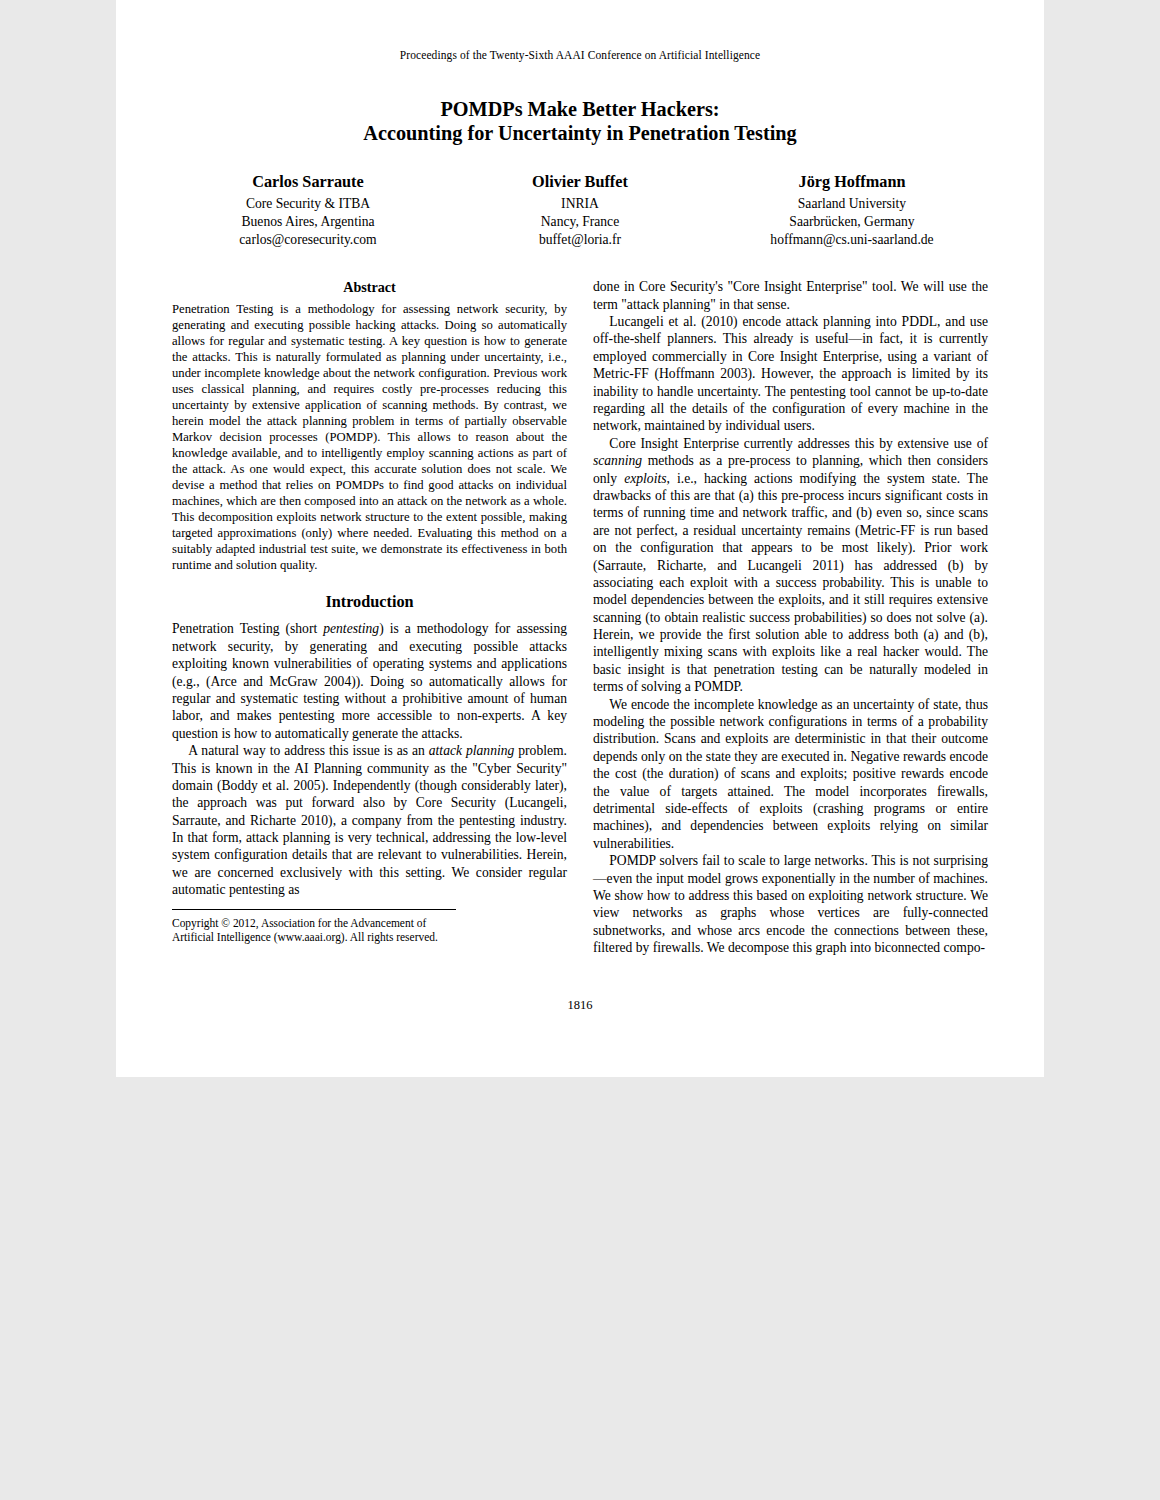Proceedings of the Twenty-Sixth AAAI Conference on Artificial Intelligence
POMDPs Make Better Hackers:
Accounting for Uncertainty in Penetration Testing
| Carlos Sarraute Core Security & ITBA Buenos Aires, Argentina carlos@coresecurity.com | Olivier Buffet INRIA Nancy, France buffet@loria.fr | Jörg Hoffmann Saarland University Saarbrücken, Germany hoffmann@cs.uni-saarland.de |
Abstract
Penetration Testing is a methodology for assessing network security, by generating and executing possible hacking attacks. Doing so automatically allows for regular and systematic testing. A key question is how to generate the attacks. This is naturally formulated as planning under uncertainty, i.e., under incomplete knowledge about the network configuration. Previous work uses classical planning, and requires costly pre-processes reducing this uncertainty by extensive application of scanning methods. By contrast, we herein model the attack planning problem in terms of partially observable Markov decision processes (POMDP). This allows to reason about the knowledge available, and to intelligently employ scanning actions as part of the attack. As one would expect, this accurate solution does not scale. We devise a method that relies on POMDPs to find good attacks on individual machines, which are then composed into an attack on the network as a whole. This decomposition exploits network structure to the extent possible, making targeted approximations (only) where needed. Evaluating this method on a suitably adapted industrial test suite, we demonstrate its effectiveness in both runtime and solution quality.
Introduction
Penetration Testing (short pentesting) is a methodology for assessing network security, by generating and executing possible attacks exploiting known vulnerabilities of operating systems and applications (e.g., (Arce and McGraw 2004)). Doing so automatically allows for regular and systematic testing without a prohibitive amount of human labor, and makes pentesting more accessible to non-experts. A key question is how to automatically generate the attacks.
A natural way to address this issue is as an attack planning problem. This is known in the AI Planning community as the "Cyber Security" domain (Boddy et al. 2005). Independently (though considerably later), the approach was put forward also by Core Security (Lucangeli, Sarraute, and Richarte 2010), a company from the pentesting industry. In that form, attack planning is very technical, addressing the low-level system configuration details that are relevant to vulnerabilities. Herein, we are concerned exclusively with this setting. We consider regular automatic pentesting as
Copyright © 2012, Association for the Advancement of Artificial Intelligence (www.aaai.org). All rights reserved.
done in Core Security's "Core Insight Enterprise" tool. We will use the term "attack planning" in that sense.
Lucangeli et al. (2010) encode attack planning into PDDL, and use off-the-shelf planners. This already is useful—in fact, it is currently employed commercially in Core Insight Enterprise, using a variant of Metric-FF (Hoffmann 2003). However, the approach is limited by its inability to handle uncertainty. The pentesting tool cannot be up-to-date regarding all the details of the configuration of every machine in the network, maintained by individual users.
Core Insight Enterprise currently addresses this by extensive use of scanning methods as a pre-process to planning, which then considers only exploits, i.e., hacking actions modifying the system state. The drawbacks of this are that (a) this pre-process incurs significant costs in terms of running time and network traffic, and (b) even so, since scans are not perfect, a residual uncertainty remains (Metric-FF is run based on the configuration that appears to be most likely). Prior work (Sarraute, Richarte, and Lucangeli 2011) has addressed (b) by associating each exploit with a success probability. This is unable to model dependencies between the exploits, and it still requires extensive scanning (to obtain realistic success probabilities) so does not solve (a). Herein, we provide the first solution able to address both (a) and (b), intelligently mixing scans with exploits like a real hacker would. The basic insight is that penetration testing can be naturally modeled in terms of solving a POMDP.
We encode the incomplete knowledge as an uncertainty of state, thus modeling the possible network configurations in terms of a probability distribution. Scans and exploits are deterministic in that their outcome depends only on the state they are executed in. Negative rewards encode the cost (the duration) of scans and exploits; positive rewards encode the value of targets attained. The model incorporates firewalls, detrimental side-effects of exploits (crashing programs or entire machines), and dependencies between exploits relying on similar vulnerabilities.
POMDP solvers fail to scale to large networks. This is not surprising—even the input model grows exponentially in the number of machines. We show how to address this based on exploiting network structure. We view networks as graphs whose vertices are fully-connected subnetworks, and whose arcs encode the connections between these, filtered by firewalls. We decompose this graph into biconnected compo-
1816